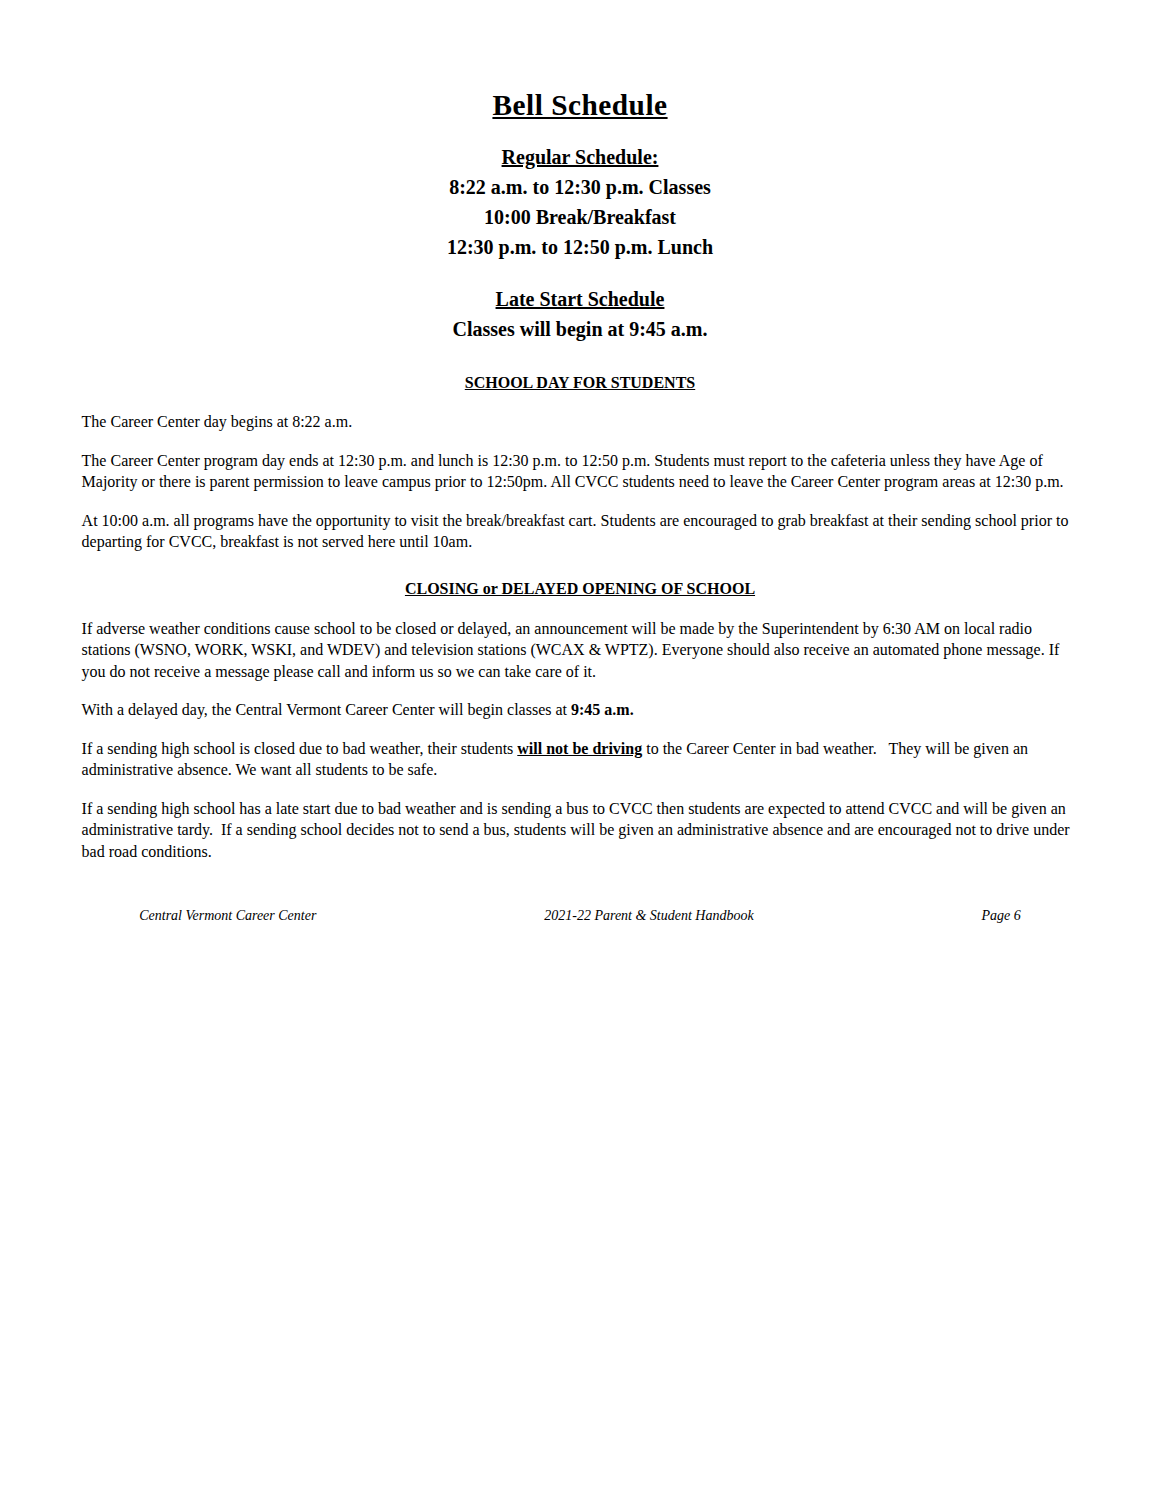Bell Schedule
Regular Schedule:
8:22 a.m. to 12:30 p.m. Classes
10:00 Break/Breakfast
12:30 p.m. to 12:50 p.m. Lunch
Late Start Schedule
Classes will begin at 9:45 a.m.
SCHOOL DAY FOR STUDENTS
The Career Center day begins at 8:22 a.m.
The Career Center program day ends at 12:30 p.m. and lunch is 12:30 p.m. to 12:50 p.m. Students must report to the cafeteria unless they have Age of Majority or there is parent permission to leave campus prior to 12:50pm. All CVCC students need to leave the Career Center program areas at 12:30 p.m.
At 10:00 a.m. all programs have the opportunity to visit the break/breakfast cart. Students are encouraged to grab breakfast at their sending school prior to departing for CVCC, breakfast is not served here until 10am.
CLOSING or DELAYED OPENING OF SCHOOL
If adverse weather conditions cause school to be closed or delayed, an announcement will be made by the Superintendent by 6:30 AM on local radio stations (WSNO, WORK, WSKI, and WDEV) and television stations (WCAX & WPTZ). Everyone should also receive an automated phone message. If you do not receive a message please call and inform us so we can take care of it.
With a delayed day, the Central Vermont Career Center will begin classes at 9:45 a.m.
If a sending high school is closed due to bad weather, their students will not be driving to the Career Center in bad weather. They will be given an administrative absence. We want all students to be safe.
If a sending high school has a late start due to bad weather and is sending a bus to CVCC then students are expected to attend CVCC and will be given an administrative tardy. If a sending school decides not to send a bus, students will be given an administrative absence and are encouraged not to drive under bad road conditions.
Central Vermont Career Center 2021-22 Parent & Student Handbook Page 6